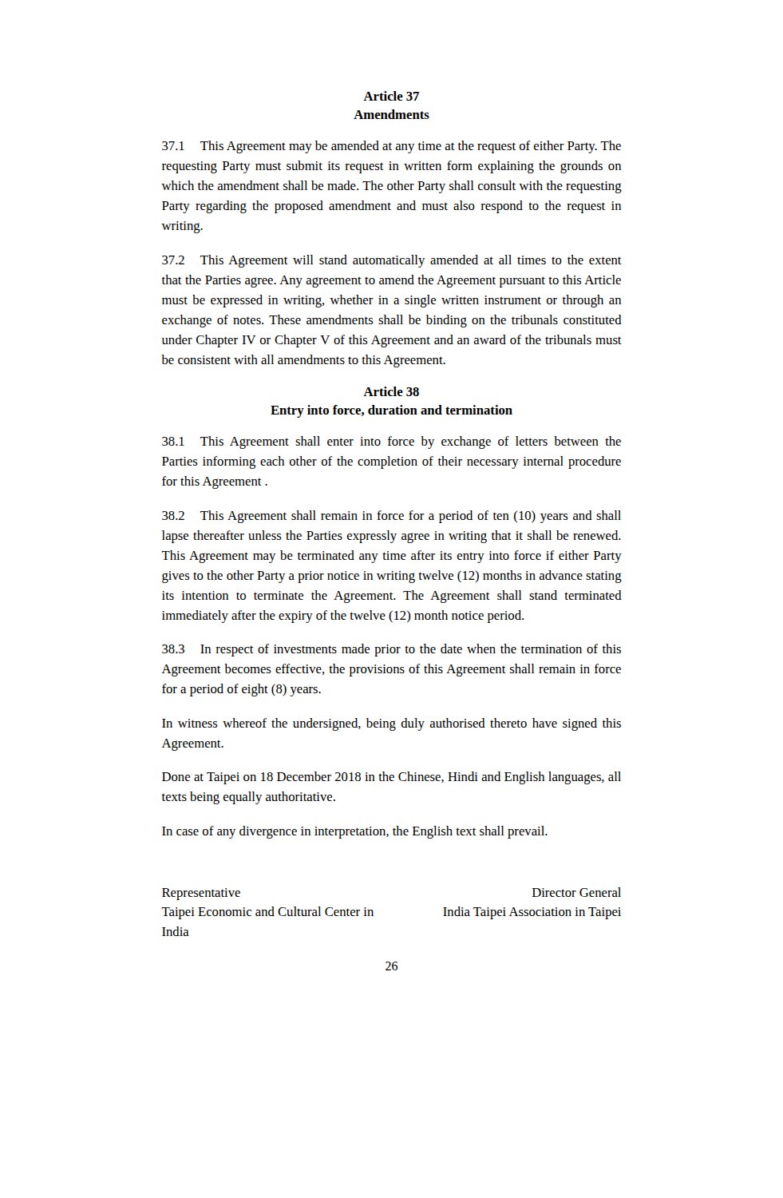Article 37 Amendments
37.1 This Agreement may be amended at any time at the request of either Party. The requesting Party must submit its request in written form explaining the grounds on which the amendment shall be made. The other Party shall consult with the requesting Party regarding the proposed amendment and must also respond to the request in writing.
37.2 This Agreement will stand automatically amended at all times to the extent that the Parties agree. Any agreement to amend the Agreement pursuant to this Article must be expressed in writing, whether in a single written instrument or through an exchange of notes. These amendments shall be binding on the tribunals constituted under Chapter IV or Chapter V of this Agreement and an award of the tribunals must be consistent with all amendments to this Agreement.
Article 38 Entry into force, duration and termination
38.1 This Agreement shall enter into force by exchange of letters between the Parties informing each other of the completion of their necessary internal procedure for this Agreement .
38.2 This Agreement shall remain in force for a period of ten (10) years and shall lapse thereafter unless the Parties expressly agree in writing that it shall be renewed. This Agreement may be terminated any time after its entry into force if either Party gives to the other Party a prior notice in writing twelve (12) months in advance stating its intention to terminate the Agreement. The Agreement shall stand terminated immediately after the expiry of the twelve (12) month notice period.
38.3 In respect of investments made prior to the date when the termination of this Agreement becomes effective, the provisions of this Agreement shall remain in force for a period of eight (8) years.
In witness whereof the undersigned, being duly authorised thereto have signed this Agreement.
Done at Taipei on 18 December 2018 in the Chinese, Hindi and English languages, all texts being equally authoritative.
In case of any divergence in interpretation, the English text shall prevail.
| Representative | Director General |
| Taipei Economic and Cultural Center in India | India Taipei Association in Taipei |
26